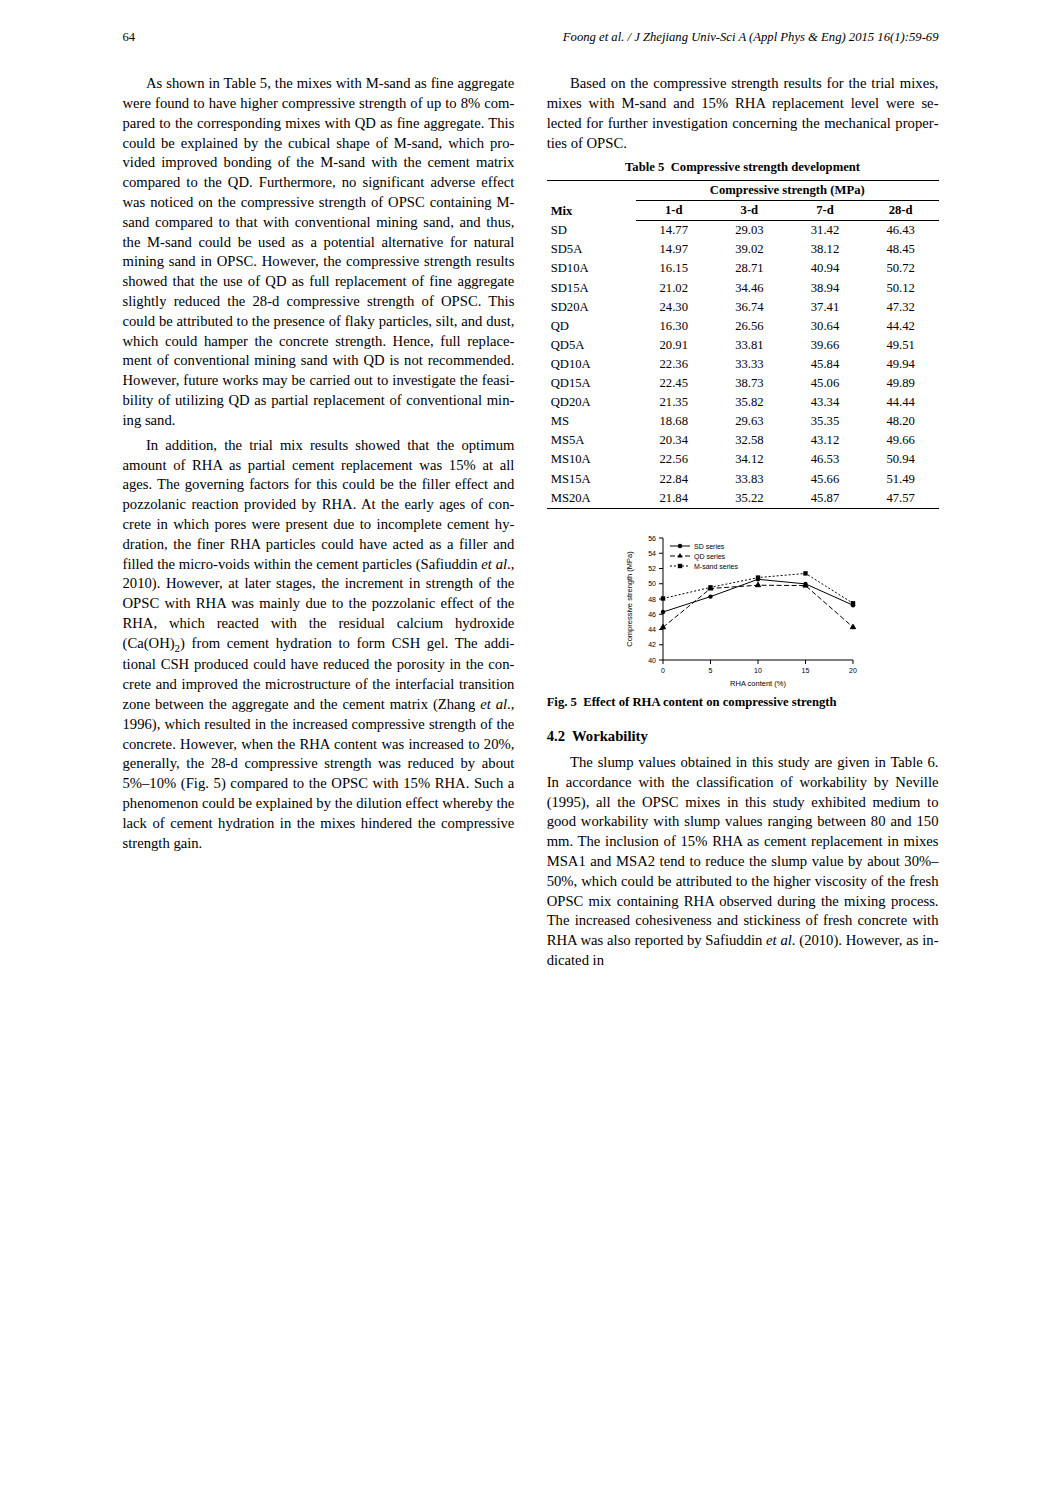64 Foong et al. / J Zhejiang Univ-Sci A (Appl Phys & Eng) 2015 16(1):59-69
As shown in Table 5, the mixes with M-sand as fine aggregate were found to have higher compressive strength of up to 8% compared to the corresponding mixes with QD as fine aggregate. This could be explained by the cubical shape of M-sand, which provided improved bonding of the M-sand with the cement matrix compared to the QD. Furthermore, no significant adverse effect was noticed on the compressive strength of OPSC containing M-sand compared to that with conventional mining sand, and thus, the M-sand could be used as a potential alternative for natural mining sand in OPSC. However, the compressive strength results showed that the use of QD as full replacement of fine aggregate slightly reduced the 28-d compressive strength of OPSC. This could be attributed to the presence of flaky particles, silt, and dust, which could hamper the concrete strength. Hence, full replacement of conventional mining sand with QD is not recommended. However, future works may be carried out to investigate the feasibility of utilizing QD as partial replacement of conventional mining sand.
In addition, the trial mix results showed that the optimum amount of RHA as partial cement replacement was 15% at all ages. The governing factors for this could be the filler effect and pozzolanic reaction provided by RHA. At the early ages of concrete in which pores were present due to incomplete cement hydration, the finer RHA particles could have acted as a filler and filled the micro-voids within the cement particles (Safiuddin et al., 2010). However, at later stages, the increment in strength of the OPSC with RHA was mainly due to the pozzolanic effect of the RHA, which reacted with the residual calcium hydroxide (Ca(OH)2) from cement hydration to form CSH gel. The additional CSH produced could have reduced the porosity in the concrete and improved the microstructure of the interfacial transition zone between the aggregate and the cement matrix (Zhang et al., 1996), which resulted in the increased compressive strength of the concrete. However, when the RHA content was increased to 20%, generally, the 28-d compressive strength was reduced by about 5%–10% (Fig. 5) compared to the OPSC with 15% RHA. Such a phenomenon could be explained by the dilution effect whereby the lack of cement hydration in the mixes hindered the compressive strength gain.
Based on the compressive strength results for the trial mixes, mixes with M-sand and 15% RHA replacement level were selected for further investigation concerning the mechanical properties of OPSC.
Table 5 Compressive strength development
| Mix | Compressive strength (MPa) |
| --- | --- |
| 1-d | 3-d | 7-d | 28-d |
| SD | 14.77 | 29.03 | 31.42 | 46.43 |
| SD5A | 14.97 | 39.02 | 38.12 | 48.45 |
| SD10A | 16.15 | 28.71 | 40.94 | 50.72 |
| SD15A | 21.02 | 34.46 | 38.94 | 50.12 |
| SD20A | 24.30 | 36.74 | 37.41 | 47.32 |
| QD | 16.30 | 26.56 | 30.64 | 44.42 |
| QD5A | 20.91 | 33.81 | 39.66 | 49.51 |
| QD10A | 22.36 | 33.33 | 45.84 | 49.94 |
| QD15A | 22.45 | 38.73 | 45.06 | 49.89 |
| QD20A | 21.35 | 35.82 | 43.34 | 44.44 |
| MS | 18.68 | 29.63 | 35.35 | 48.20 |
| MS5A | 20.34 | 32.58 | 43.12 | 49.66 |
| MS10A | 22.56 | 34.12 | 46.53 | 50.94 |
| MS15A | 22.84 | 33.83 | 45.66 | 51.49 |
| MS20A | 21.84 | 35.22 | 45.87 | 47.57 |
40 42 44 46 48 50 52 54 56 0 5 10 15 20 RHA content (%) Compressive strength (MPa) SD series QD series M-sand series
Fig. 5 Effect of RHA content on compressive strength
4.2 Workability
The slump values obtained in this study are given in Table 6. In accordance with the classification of workability by Neville (1995), all the OPSC mixes in this study exhibited medium to good workability with slump values ranging between 80 and 150 mm. The inclusion of 15% RHA as cement replacement in mixes MSA1 and MSA2 tend to reduce the slump value by about 30%–50%, which could be attributed to the higher viscosity of the fresh OPSC mix containing RHA observed during the mixing process. The increased cohesiveness and stickiness of fresh concrete with RHA was also reported by Safiuddin et al. (2010). However, as indicated in